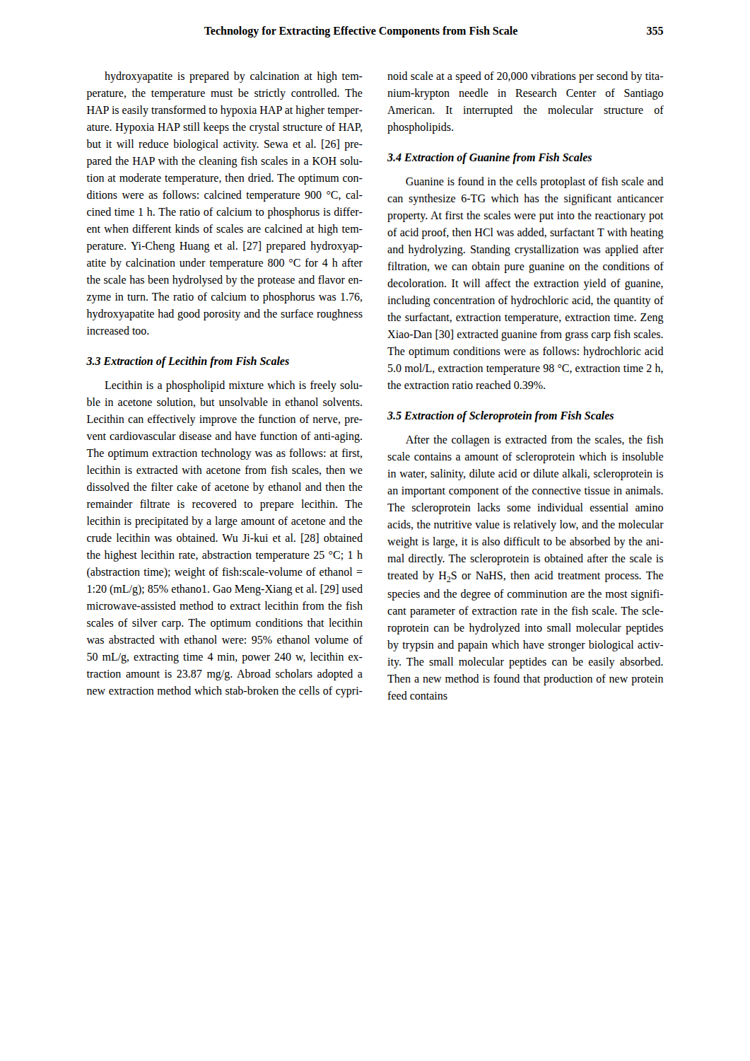Technology for Extracting Effective Components from Fish Scale 355
hydroxyapatite is prepared by calcination at high temperature, the temperature must be strictly controlled. The HAP is easily transformed to hypoxia HAP at higher temperature. Hypoxia HAP still keeps the crystal structure of HAP, but it will reduce biological activity. Sewa et al. [26] prepared the HAP with the cleaning fish scales in a KOH solution at moderate temperature, then dried. The optimum conditions were as follows: calcined temperature 900 °C, calcined time 1 h. The ratio of calcium to phosphorus is different when different kinds of scales are calcined at high temperature. Yi-Cheng Huang et al. [27] prepared hydroxyapatite by calcination under temperature 800 °C for 4 h after the scale has been hydrolysed by the protease and flavor enzyme in turn. The ratio of calcium to phosphorus was 1.76, hydroxyapatite had good porosity and the surface roughness increased too.
3.3 Extraction of Lecithin from Fish Scales
Lecithin is a phospholipid mixture which is freely soluble in acetone solution, but unsolvable in ethanol solvents. Lecithin can effectively improve the function of nerve, prevent cardiovascular disease and have function of anti-aging. The optimum extraction technology was as follows: at first, lecithin is extracted with acetone from fish scales, then we dissolved the filter cake of acetone by ethanol and then the remainder filtrate is recovered to prepare lecithin. The lecithin is precipitated by a large amount of acetone and the crude lecithin was obtained. Wu Ji-kui et al. [28] obtained the highest lecithin rate, abstraction temperature 25 °C; 1 h (abstraction time); weight of fish:scale-volume of ethanol = 1:20 (mL/g); 85% ethano1. Gao Meng-Xiang et al. [29] used microwave-assisted method to extract lecithin from the fish scales of silver carp. The optimum conditions that lecithin was abstracted with ethanol were: 95% ethanol volume of 50 mL/g, extracting time 4 min, power 240 w, lecithin extraction amount is 23.87 mg/g. Abroad scholars adopted a new extraction method which stab-broken the cells of cyprinoid scale at a speed of 20,000 vibrations per second by titanium-krypton needle in Research Center of Santiago American. It interrupted the molecular structure of phospholipids.
3.4 Extraction of Guanine from Fish Scales
Guanine is found in the cells protoplast of fish scale and can synthesize 6-TG which has the significant anticancer property. At first the scales were put into the reactionary pot of acid proof, then HCl was added, surfactant T with heating and hydrolyzing. Standing crystallization was applied after filtration, we can obtain pure guanine on the conditions of decoloration. It will affect the extraction yield of guanine, including concentration of hydrochloric acid, the quantity of the surfactant, extraction temperature, extraction time. Zeng Xiao-Dan [30] extracted guanine from grass carp fish scales. The optimum conditions were as follows: hydrochloric acid 5.0 mol/L, extraction temperature 98 °C, extraction time 2 h, the extraction ratio reached 0.39%.
3.5 Extraction of Scleroprotein from Fish Scales
After the collagen is extracted from the scales, the fish scale contains a amount of scleroprotein which is insoluble in water, salinity, dilute acid or dilute alkali, scleroprotein is an important component of the connective tissue in animals. The scleroprotein lacks some individual essential amino acids, the nutritive value is relatively low, and the molecular weight is large, it is also difficult to be absorbed by the animal directly. The scleroprotein is obtained after the scale is treated by H2S or NaHS, then acid treatment process. The species and the degree of comminution are the most significant parameter of extraction rate in the fish scale. The scleroprotein can be hydrolyzed into small molecular peptides by trypsin and papain which have stronger biological activity. The small molecular peptides can be easily absorbed. Then a new method is found that production of new protein feed contains